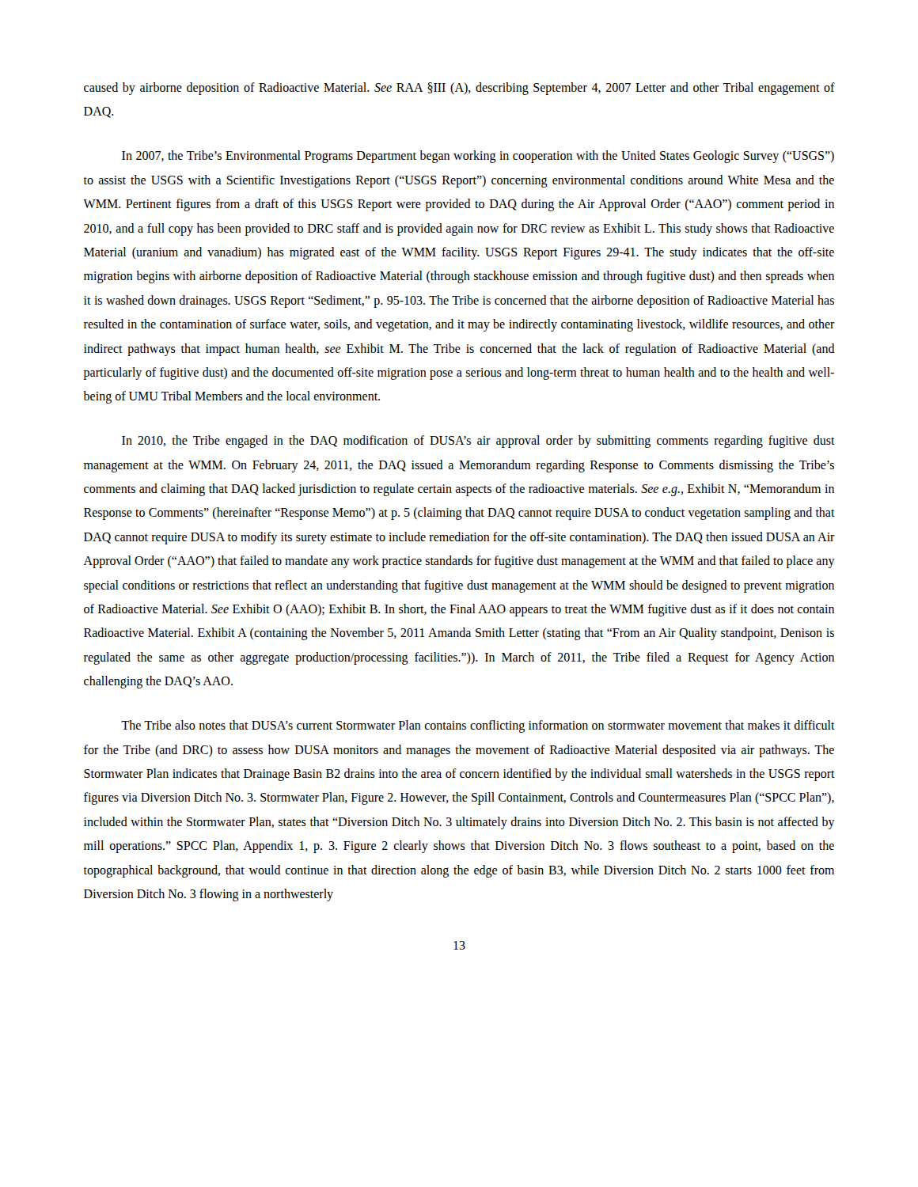caused by airborne deposition of Radioactive Material. See RAA §III (A), describing September 4, 2007 Letter and other Tribal engagement of DAQ.
In 2007, the Tribe’s Environmental Programs Department began working in cooperation with the United States Geologic Survey (“USGS”) to assist the USGS with a Scientific Investigations Report (“USGS Report”) concerning environmental conditions around White Mesa and the WMM. Pertinent figures from a draft of this USGS Report were provided to DAQ during the Air Approval Order (“AAO”) comment period in 2010, and a full copy has been provided to DRC staff and is provided again now for DRC review as Exhibit L. This study shows that Radioactive Material (uranium and vanadium) has migrated east of the WMM facility. USGS Report Figures 29-41. The study indicates that the off-site migration begins with airborne deposition of Radioactive Material (through stackhouse emission and through fugitive dust) and then spreads when it is washed down drainages. USGS Report “Sediment,” p. 95-103. The Tribe is concerned that the airborne deposition of Radioactive Material has resulted in the contamination of surface water, soils, and vegetation, and it may be indirectly contaminating livestock, wildlife resources, and other indirect pathways that impact human health, see Exhibit M. The Tribe is concerned that the lack of regulation of Radioactive Material (and particularly of fugitive dust) and the documented off-site migration pose a serious and long-term threat to human health and to the health and well-being of UMU Tribal Members and the local environment.
In 2010, the Tribe engaged in the DAQ modification of DUSA’s air approval order by submitting comments regarding fugitive dust management at the WMM. On February 24, 2011, the DAQ issued a Memorandum regarding Response to Comments dismissing the Tribe’s comments and claiming that DAQ lacked jurisdiction to regulate certain aspects of the radioactive materials. See e.g., Exhibit N, “Memorandum in Response to Comments” (hereinafter “Response Memo”) at p. 5 (claiming that DAQ cannot require DUSA to conduct vegetation sampling and that DAQ cannot require DUSA to modify its surety estimate to include remediation for the off-site contamination). The DAQ then issued DUSA an Air Approval Order (“AAO”) that failed to mandate any work practice standards for fugitive dust management at the WMM and that failed to place any special conditions or restrictions that reflect an understanding that fugitive dust management at the WMM should be designed to prevent migration of Radioactive Material. See Exhibit O (AAO); Exhibit B. In short, the Final AAO appears to treat the WMM fugitive dust as if it does not contain Radioactive Material. Exhibit A (containing the November 5, 2011 Amanda Smith Letter (stating that “From an Air Quality standpoint, Denison is regulated the same as other aggregate production/processing facilities.”)). In March of 2011, the Tribe filed a Request for Agency Action challenging the DAQ’s AAO.
The Tribe also notes that DUSA’s current Stormwater Plan contains conflicting information on stormwater movement that makes it difficult for the Tribe (and DRC) to assess how DUSA monitors and manages the movement of Radioactive Material desposited via air pathways. The Stormwater Plan indicates that Drainage Basin B2 drains into the area of concern identified by the individual small watersheds in the USGS report figures via Diversion Ditch No. 3. Stormwater Plan, Figure 2. However, the Spill Containment, Controls and Countermeasures Plan (“SPCC Plan”), included within the Stormwater Plan, states that “Diversion Ditch No. 3 ultimately drains into Diversion Ditch No. 2. This basin is not affected by mill operations.” SPCC Plan, Appendix 1, p. 3. Figure 2 clearly shows that Diversion Ditch No. 3 flows southeast to a point, based on the topographical background, that would continue in that direction along the edge of basin B3, while Diversion Ditch No. 2 starts 1000 feet from Diversion Ditch No. 3 flowing in a northwesterly
13